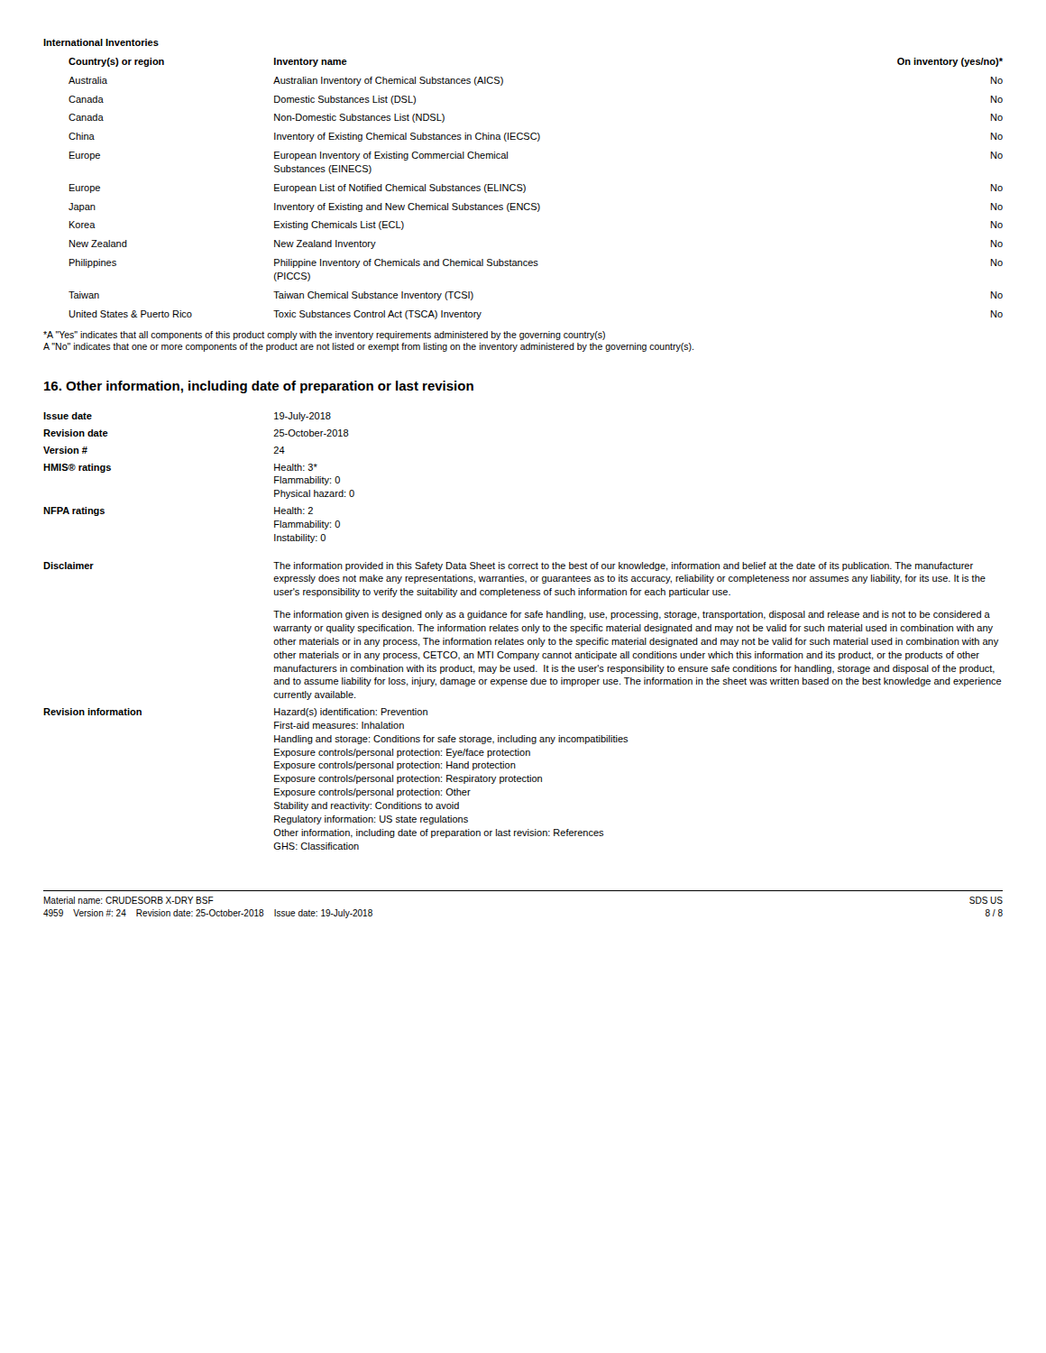International Inventories
| Country(s) or region | Inventory name | On inventory (yes/no)* |
| --- | --- | --- |
| Australia | Australian Inventory of Chemical Substances (AICS) | No |
| Canada | Domestic Substances List (DSL) | No |
| Canada | Non-Domestic Substances List (NDSL) | No |
| China | Inventory of Existing Chemical Substances in China (IECSC) | No |
| Europe | European Inventory of Existing Commercial Chemical Substances (EINECS) | No |
| Europe | European List of Notified Chemical Substances (ELINCS) | No |
| Japan | Inventory of Existing and New Chemical Substances (ENCS) | No |
| Korea | Existing Chemicals List (ECL) | No |
| New Zealand | New Zealand Inventory | No |
| Philippines | Philippine Inventory of Chemicals and Chemical Substances (PICCS) | No |
| Taiwan | Taiwan Chemical Substance Inventory (TCSI) | No |
| United States & Puerto Rico | Toxic Substances Control Act (TSCA) Inventory | No |
*A "Yes" indicates that all components of this product comply with the inventory requirements administered by the governing country(s)
A "No" indicates that one or more components of the product are not listed or exempt from listing on the inventory administered by the governing country(s).
16. Other information, including date of preparation or last revision
| Issue date | 19-July-2018 |
| Revision date | 25-October-2018 |
| Version # | 24 |
| HMIS® ratings | Health: 3* Flammability: 0 Physical hazard: 0 |
| NFPA ratings | Health: 2 Flammability: 0 Instability: 0 |
| Disclaimer | The information provided in this Safety Data Sheet is correct to the best of our knowledge, information and belief at the date of its publication. The manufacturer expressly does not make any representations, warranties, or guarantees as to its accuracy, reliability or completeness nor assumes any liability, for its use. It is the user's responsibility to verify the suitability and completeness of such information for each particular use. The information given is designed only as a guidance for safe handling, use, processing, storage, transportation, disposal and release and is not to be considered a warranty or quality specification. The information relates only to the specific material designated and may not be valid for such material used in combination with any other materials or in any process, The information relates only to the specific material designated and may not be valid for such material used in combination with any other materials or in any process, CETCO, an MTI Company cannot anticipate all conditions under which this information and its product, or the products of other manufacturers in combination with its product, may be used. It is the user's responsibility to ensure safe conditions for handling, storage and disposal of the product, and to assume liability for loss, injury, damage or expense due to improper use. The information in the sheet was written based on the best knowledge and experience currently available. |
| Revision information | Hazard(s) identification: Prevention First-aid measures: Inhalation Handling and storage: Conditions for safe storage, including any incompatibilities Exposure controls/personal protection: Eye/face protection Exposure controls/personal protection: Hand protection Exposure controls/personal protection: Respiratory protection Exposure controls/personal protection: Other Stability and reactivity: Conditions to avoid Regulatory information: US state regulations Other information, including date of preparation or last revision: References GHS: Classification |
Material name: CRUDESORB X-DRY BSF
SDS US
4959 Version #: 24 Revision date: 25-October-2018 Issue date: 19-July-2018
8 / 8